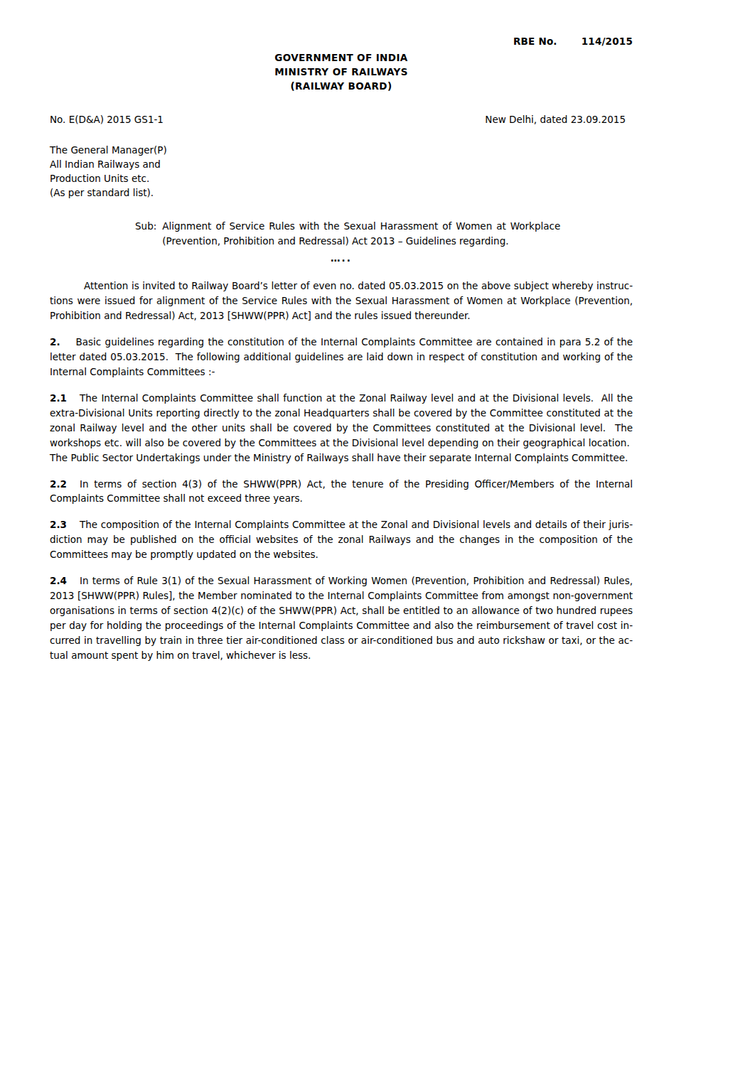RBE No. 114/2015
GOVERNMENT OF INDIA
MINISTRY OF RAILWAYS
(RAILWAY BOARD)
No. E(D&A) 2015 GS1-1
New Delhi, dated 23.09.2015
The General Manager(P)
All Indian Railways and
Production Units etc.
(As per standard list).
| Sub: | Alignment of Service Rules with the Sexual Harassment of Women at Workplace (Prevention, Prohibition and Redressal) Act 2013 – Guidelines regarding. |
…..
Attention is invited to Railway Board’s letter of even no. dated 05.03.2015 on the above subject whereby instructions were issued for alignment of the Service Rules with the Sexual Harassment of Women at Workplace (Prevention, Prohibition and Redressal) Act, 2013 [SHWW(PPR) Act] and the rules issued thereunder.
2. Basic guidelines regarding the constitution of the Internal Complaints Committee are contained in para 5.2 of the letter dated 05.03.2015. The following additional guidelines are laid down in respect of constitution and working of the Internal Complaints Committees :-
2.1 The Internal Complaints Committee shall function at the Zonal Railway level and at the Divisional levels. All the extra-Divisional Units reporting directly to the zonal Headquarters shall be covered by the Committee constituted at the zonal Railway level and the other units shall be covered by the Committees constituted at the Divisional level. The workshops etc. will also be covered by the Committees at the Divisional level depending on their geographical location. The Public Sector Undertakings under the Ministry of Railways shall have their separate Internal Complaints Committee.
2.2 In terms of section 4(3) of the SHWW(PPR) Act, the tenure of the Presiding Officer/Members of the Internal Complaints Committee shall not exceed three years.
2.3 The composition of the Internal Complaints Committee at the Zonal and Divisional levels and details of their jurisdiction may be published on the official websites of the zonal Railways and the changes in the composition of the Committees may be promptly updated on the websites.
2.4 In terms of Rule 3(1) of the Sexual Harassment of Working Women (Prevention, Prohibition and Redressal) Rules, 2013 [SHWW(PPR) Rules], the Member nominated to the Internal Complaints Committee from amongst non-government organisations in terms of section 4(2)(c) of the SHWW(PPR) Act, shall be entitled to an allowance of two hundred rupees per day for holding the proceedings of the Internal Complaints Committee and also the reimbursement of travel cost incurred in travelling by train in three tier air-conditioned class or air-conditioned bus and auto rickshaw or taxi, or the actual amount spent by him on travel, whichever is less.